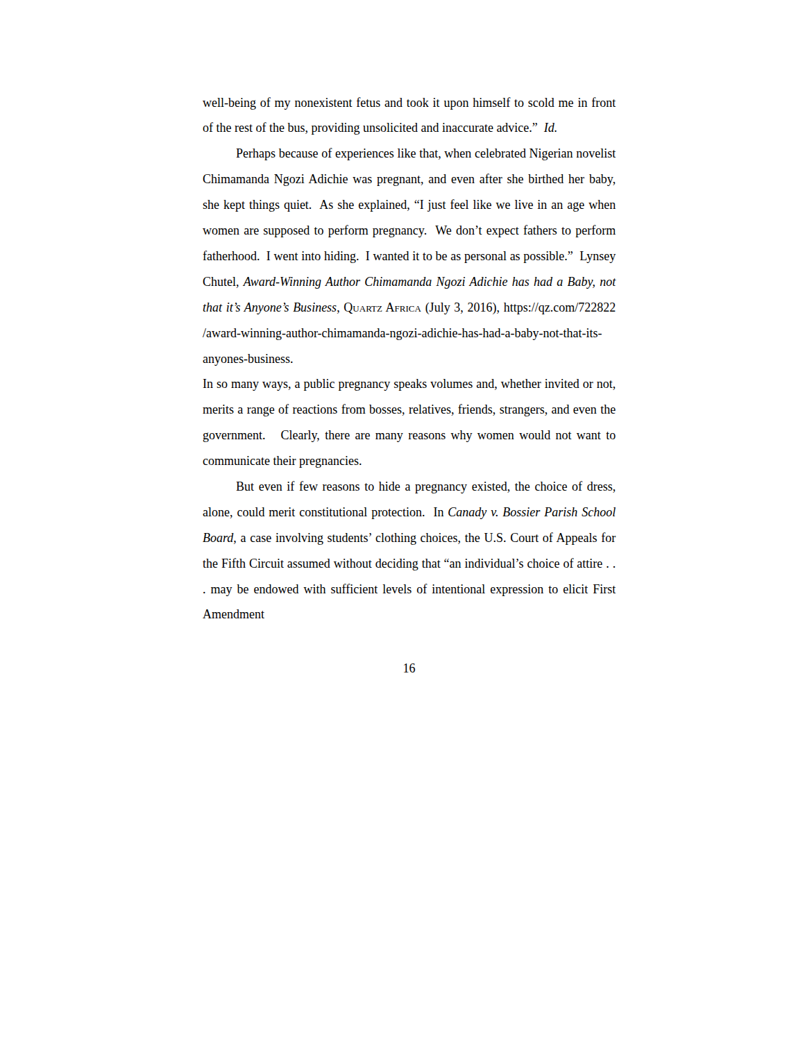well-being of my nonexistent fetus and took it upon himself to scold me in front of the rest of the bus, providing unsolicited and inaccurate advice.” Id.
Perhaps because of experiences like that, when celebrated Nigerian novelist Chimamanda Ngozi Adichie was pregnant, and even after she birthed her baby, she kept things quiet. As she explained, “I just feel like we live in an age when women are supposed to perform pregnancy. We don’t expect fathers to perform fatherhood. I went into hiding. I wanted it to be as personal as possible.” Lynsey Chutel, Award-Winning Author Chimamanda Ngozi Adichie has had a Baby, not that it’s Anyone’s Business, Quartz Africa (July 3, 2016), https://qz.com/722822 /award-winning-author-chimamanda-ngozi-adichie-has-had-a-baby-not-that-its-anyones-business.
In so many ways, a public pregnancy speaks volumes and, whether invited or not, merits a range of reactions from bosses, relatives, friends, strangers, and even the government. Clearly, there are many reasons why women would not want to communicate their pregnancies.
But even if few reasons to hide a pregnancy existed, the choice of dress, alone, could merit constitutional protection. In Canady v. Bossier Parish School Board, a case involving students’ clothing choices, the U.S. Court of Appeals for the Fifth Circuit assumed without deciding that “an individual’s choice of attire . . . may be endowed with sufficient levels of intentional expression to elicit First Amendment
16